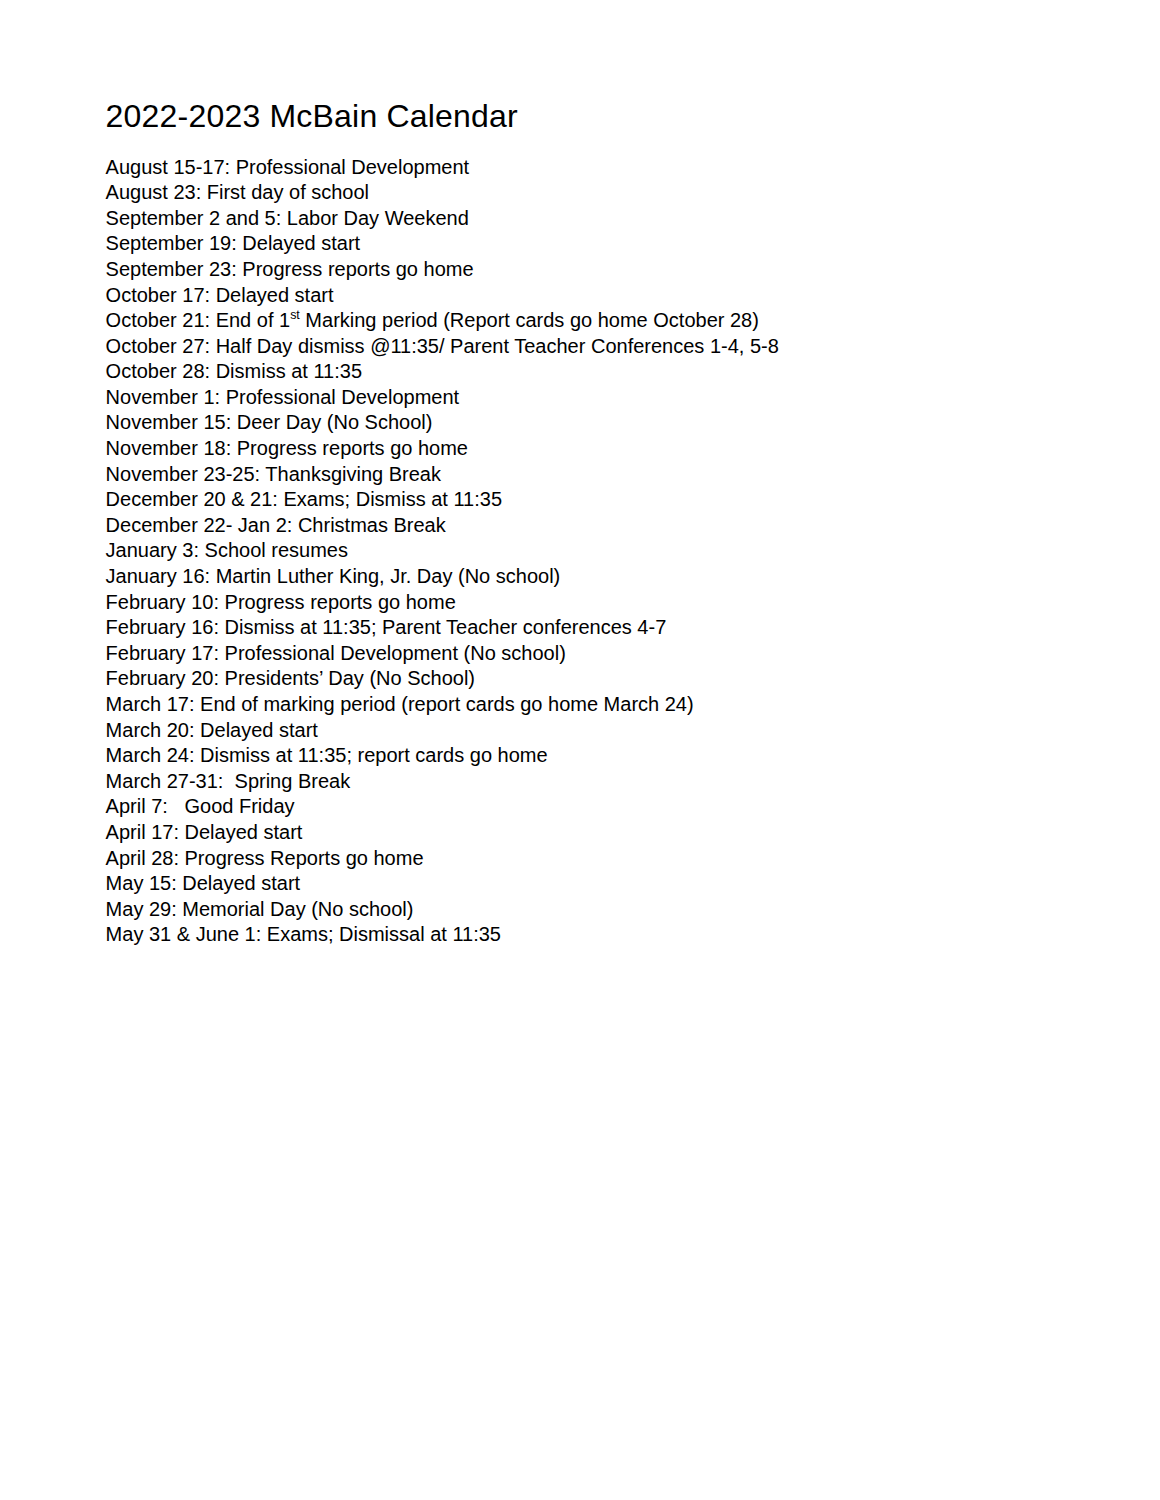2022-2023 McBain Calendar
August 15-17: Professional Development
August 23: First day of school
September 2 and 5: Labor Day Weekend
September 19: Delayed start
September 23: Progress reports go home
October 17: Delayed start
October 21: End of 1st Marking period (Report cards go home October 28)
October 27: Half Day dismiss @11:35/ Parent Teacher Conferences 1-4, 5-8
October 28: Dismiss at 11:35
November 1: Professional Development
November 15: Deer Day (No School)
November 18: Progress reports go home
November 23-25: Thanksgiving Break
December 20 & 21: Exams; Dismiss at 11:35
December 22- Jan 2: Christmas Break
January 3: School resumes
January 16: Martin Luther King, Jr. Day (No school)
February 10: Progress reports go home
February 16: Dismiss at 11:35; Parent Teacher conferences 4-7
February 17: Professional Development (No school)
February 20: Presidents’ Day (No School)
March 17: End of marking period (report cards go home March 24)
March 20: Delayed start
March 24: Dismiss at 11:35; report cards go home
March 27-31: Spring Break
April 7: Good Friday
April 17: Delayed start
April 28: Progress Reports go home
May 15: Delayed start
May 29: Memorial Day (No school)
May 31 & June 1: Exams; Dismissal at 11:35